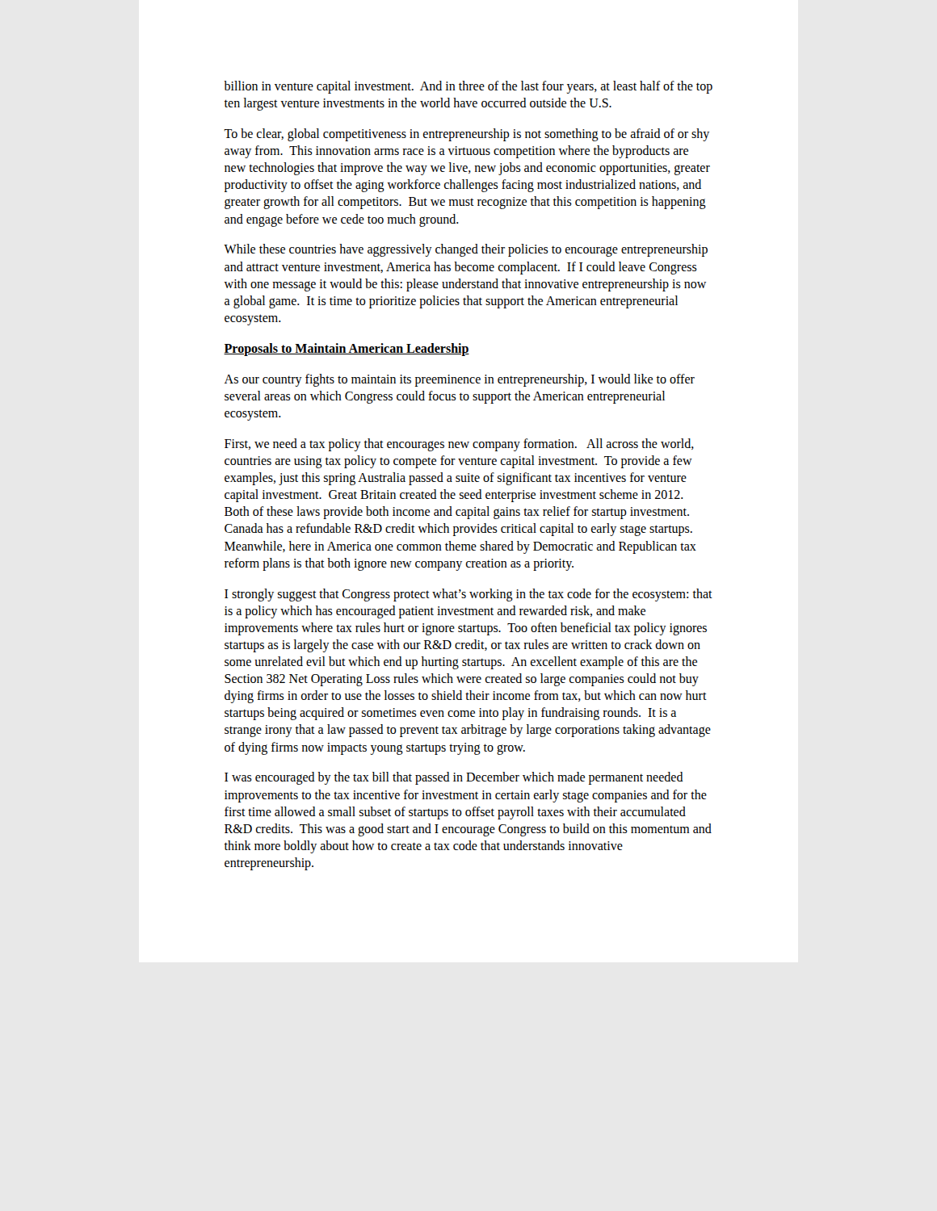billion in venture capital investment. And in three of the last four years, at least half of the top ten largest venture investments in the world have occurred outside the U.S.
To be clear, global competitiveness in entrepreneurship is not something to be afraid of or shy away from. This innovation arms race is a virtuous competition where the byproducts are new technologies that improve the way we live, new jobs and economic opportunities, greater productivity to offset the aging workforce challenges facing most industrialized nations, and greater growth for all competitors. But we must recognize that this competition is happening and engage before we cede too much ground.
While these countries have aggressively changed their policies to encourage entrepreneurship and attract venture investment, America has become complacent. If I could leave Congress with one message it would be this: please understand that innovative entrepreneurship is now a global game. It is time to prioritize policies that support the American entrepreneurial ecosystem.
Proposals to Maintain American Leadership
As our country fights to maintain its preeminence in entrepreneurship, I would like to offer several areas on which Congress could focus to support the American entrepreneurial ecosystem.
First, we need a tax policy that encourages new company formation. All across the world, countries are using tax policy to compete for venture capital investment. To provide a few examples, just this spring Australia passed a suite of significant tax incentives for venture capital investment. Great Britain created the seed enterprise investment scheme in 2012. Both of these laws provide both income and capital gains tax relief for startup investment. Canada has a refundable R&D credit which provides critical capital to early stage startups. Meanwhile, here in America one common theme shared by Democratic and Republican tax reform plans is that both ignore new company creation as a priority.
I strongly suggest that Congress protect what’s working in the tax code for the ecosystem: that is a policy which has encouraged patient investment and rewarded risk, and make improvements where tax rules hurt or ignore startups. Too often beneficial tax policy ignores startups as is largely the case with our R&D credit, or tax rules are written to crack down on some unrelated evil but which end up hurting startups. An excellent example of this are the Section 382 Net Operating Loss rules which were created so large companies could not buy dying firms in order to use the losses to shield their income from tax, but which can now hurt startups being acquired or sometimes even come into play in fundraising rounds. It is a strange irony that a law passed to prevent tax arbitrage by large corporations taking advantage of dying firms now impacts young startups trying to grow.
I was encouraged by the tax bill that passed in December which made permanent needed improvements to the tax incentive for investment in certain early stage companies and for the first time allowed a small subset of startups to offset payroll taxes with their accumulated R&D credits. This was a good start and I encourage Congress to build on this momentum and think more boldly about how to create a tax code that understands innovative entrepreneurship.